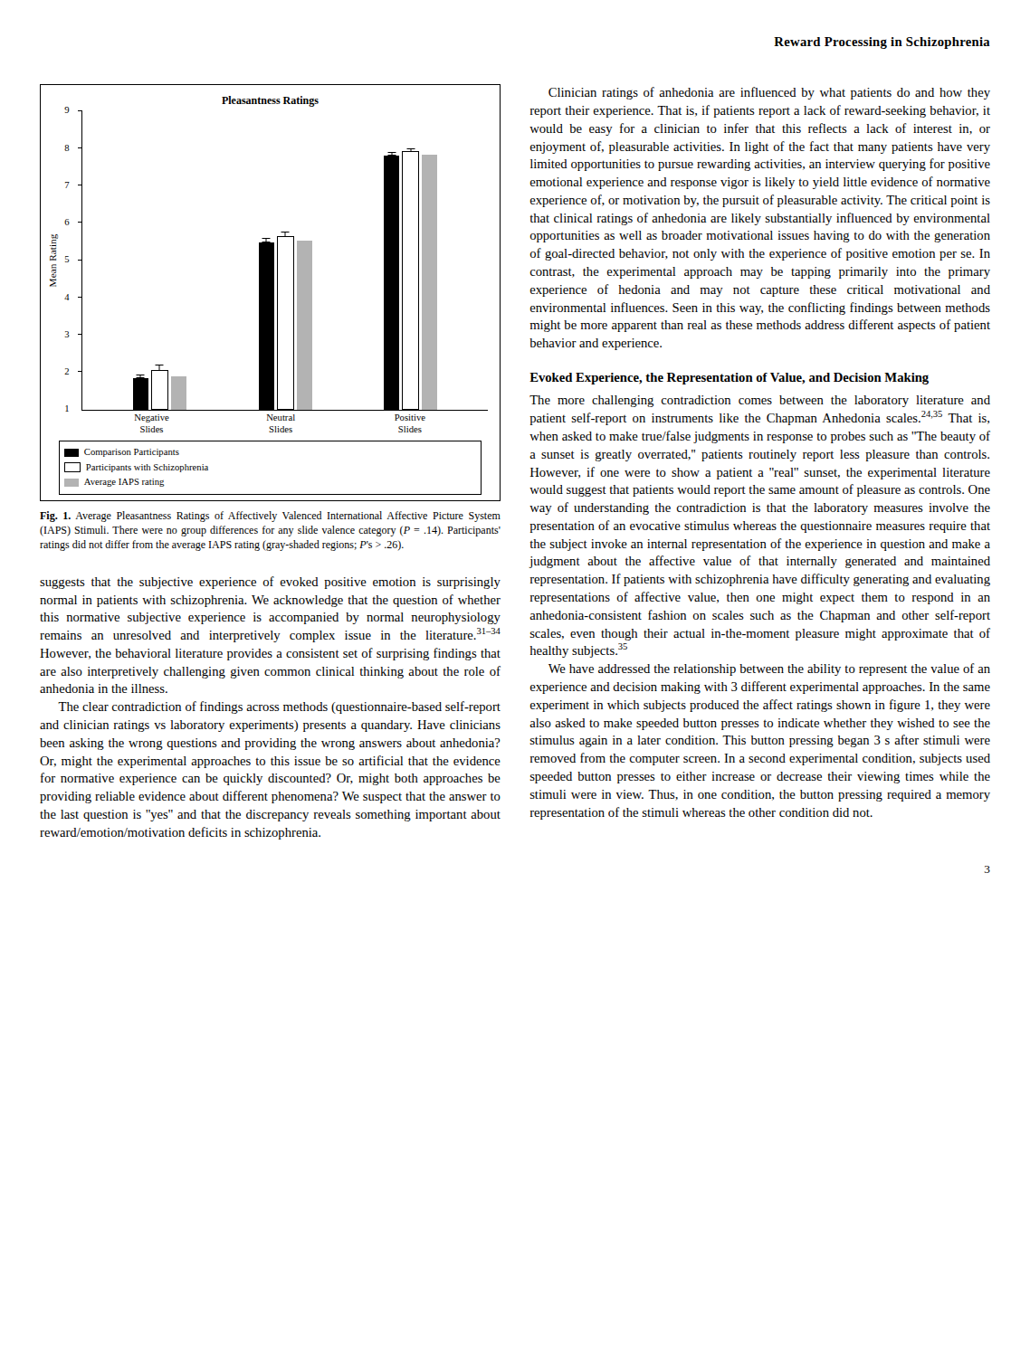Reward Processing in Schizophrenia
Pleasantness Ratings
Mean Rating 9 8 7 6 5 4 3 2 1
Negative
Slides
Neutral
Slides
Positive
Slides
Comparison Participants
Participants with Schizophrenia
Average IAPS rating
Fig. 1. Average Pleasantness Ratings of Affectively Valenced International Affective Picture System (IAPS) Stimuli. There were no group differences for any slide valence category (P = .14). Participants' ratings did not differ from the average IAPS rating (gray-shaded regions; P's > .26).
suggests that the subjective experience of evoked positive emotion is surprisingly normal in patients with schizophrenia. We acknowledge that the question of whether this normative subjective experience is accompanied by normal neurophysiology remains an unresolved and interpretively complex issue in the literature.31–34 However, the behavioral literature provides a consistent set of surprising findings that are also interpretively challenging given common clinical thinking about the role of anhedonia in the illness.
The clear contradiction of findings across methods (questionnaire-based self-report and clinician ratings vs laboratory experiments) presents a quandary. Have clinicians been asking the wrong questions and providing the wrong answers about anhedonia? Or, might the experimental approaches to this issue be so artificial that the evidence for normative experience can be quickly discounted? Or, might both approaches be providing reliable evidence about different phenomena? We suspect that the answer to the last question is ''yes'' and that the discrepancy reveals something important about reward/emotion/motivation deficits in schizophrenia.
Clinician ratings of anhedonia are influenced by what patients do and how they report their experience. That is, if patients report a lack of reward-seeking behavior, it would be easy for a clinician to infer that this reflects a lack of interest in, or enjoyment of, pleasurable activities. In light of the fact that many patients have very limited opportunities to pursue rewarding activities, an interview querying for positive emotional experience and response vigor is likely to yield little evidence of normative experience of, or motivation by, the pursuit of pleasurable activity. The critical point is that clinical ratings of anhedonia are likely substantially influenced by environmental opportunities as well as broader motivational issues having to do with the generation of goal-directed behavior, not only with the experience of positive emotion per se. In contrast, the experimental approach may be tapping primarily into the primary experience of hedonia and may not capture these critical motivational and environmental influences. Seen in this way, the conflicting findings between methods might be more apparent than real as these methods address different aspects of patient behavior and experience.
Evoked Experience, the Representation of Value, and Decision Making
The more challenging contradiction comes between the laboratory literature and patient self-report on instruments like the Chapman Anhedonia scales.24,35 That is, when asked to make true/false judgments in response to probes such as ''The beauty of a sunset is greatly overrated,'' patients routinely report less pleasure than controls. However, if one were to show a patient a ''real'' sunset, the experimental literature would suggest that patients would report the same amount of pleasure as controls. One way of understanding the contradiction is that the laboratory measures involve the presentation of an evocative stimulus whereas the questionnaire measures require that the subject invoke an internal representation of the experience in question and make a judgment about the affective value of that internally generated and maintained representation. If patients with schizophrenia have difficulty generating and evaluating representations of affective value, then one might expect them to respond in an anhedonia-consistent fashion on scales such as the Chapman and other self-report scales, even though their actual in-the-moment pleasure might approximate that of healthy subjects.35
We have addressed the relationship between the ability to represent the value of an experience and decision making with 3 different experimental approaches. In the same experiment in which subjects produced the affect ratings shown in figure 1, they were also asked to make speeded button presses to indicate whether they wished to see the stimulus again in a later condition. This button pressing began 3 s after stimuli were removed from the computer screen. In a second experimental condition, subjects used speeded button presses to either increase or decrease their viewing times while the stimuli were in view. Thus, in one condition, the button pressing required a memory representation of the stimuli whereas the other condition did not.
3